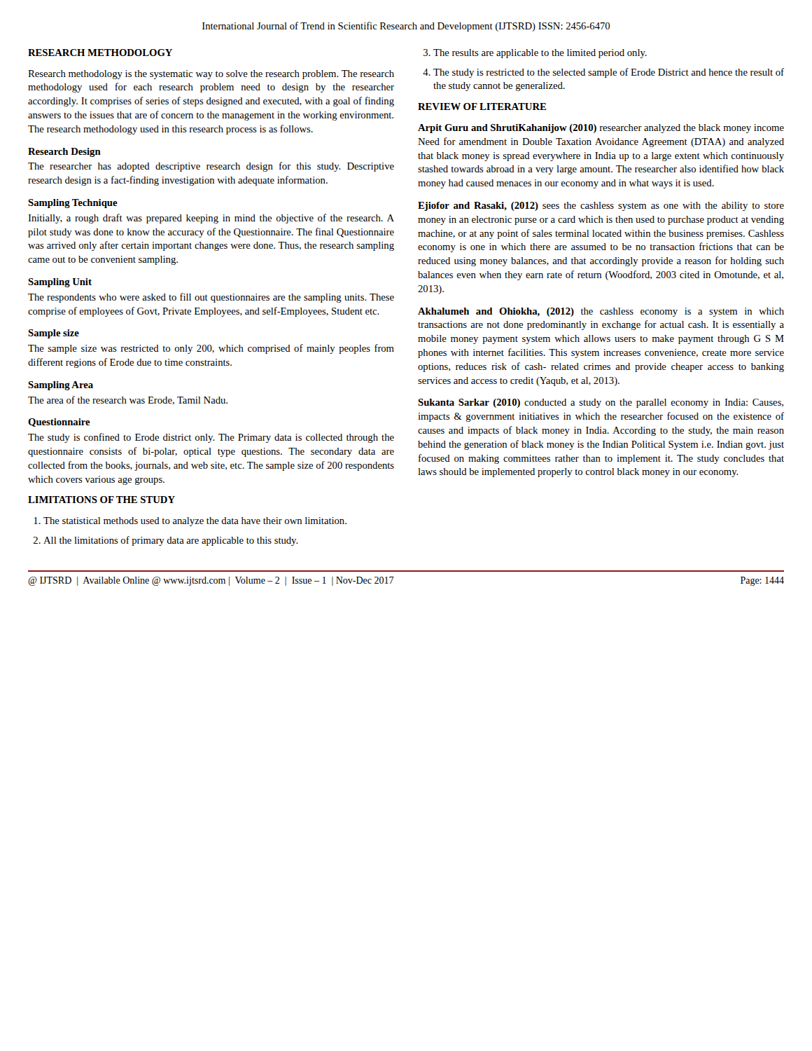International Journal of Trend in Scientific Research and Development (IJTSRD) ISSN: 2456-6470
Research Methodology
Research methodology is the systematic way to solve the research problem. The research methodology used for each research problem need to design by the researcher accordingly. It comprises of series of steps designed and executed, with a goal of finding answers to the issues that are of concern to the management in the working environment. The research methodology used in this research process is as follows.
Research Design
The researcher has adopted descriptive research design for this study. Descriptive research design is a fact-finding investigation with adequate information.
Sampling Technique
Initially, a rough draft was prepared keeping in mind the objective of the research. A pilot study was done to know the accuracy of the Questionnaire. The final Questionnaire was arrived only after certain important changes were done. Thus, the research sampling came out to be convenient sampling.
Sampling Unit
The respondents who were asked to fill out questionnaires are the sampling units. These comprise of employees of Govt, Private Employees, and self-Employees, Student etc.
Sample size
The sample size was restricted to only 200, which comprised of mainly peoples from different regions of Erode due to time constraints.
Sampling Area
The area of the research was Erode, Tamil Nadu.
Questionnaire
The study is confined to Erode district only. The Primary data is collected through the questionnaire consists of bi-polar, optical type questions. The secondary data are collected from the books, journals, and web site, etc. The sample size of 200 respondents which covers various age groups.
Limitations of the Study
The statistical methods used to analyze the data have their own limitation.
All the limitations of primary data are applicable to this study.
The results are applicable to the limited period only.
The study is restricted to the selected sample of Erode District and hence the result of the study cannot be generalized.
Review of Literature
Arpit Guru and ShrutiKahanijow (2010) researcher analyzed the black money income Need for amendment in Double Taxation Avoidance Agreement (DTAA) and analyzed that black money is spread everywhere in India up to a large extent which continuously stashed towards abroad in a very large amount. The researcher also identified how black money had caused menaces in our economy and in what ways it is used.
Ejiofor and Rasaki, (2012) sees the cashless system as one with the ability to store money in an electronic purse or a card which is then used to purchase product at vending machine, or at any point of sales terminal located within the business premises. Cashless economy is one in which there are assumed to be no transaction frictions that can be reduced using money balances, and that accordingly provide a reason for holding such balances even when they earn rate of return (Woodford, 2003 cited in Omotunde, et al, 2013).
Akhalumeh and Ohiokha, (2012) the cashless economy is a system in which transactions are not done predominantly in exchange for actual cash. It is essentially a mobile money payment system which allows users to make payment through G S M phones with internet facilities. This system increases convenience, create more service options, reduces risk of cash- related crimes and provide cheaper access to banking services and access to credit (Yaqub, et al, 2013).
Sukanta Sarkar (2010) conducted a study on the parallel economy in India: Causes, impacts & government initiatives in which the researcher focused on the existence of causes and impacts of black money in India. According to the study, the main reason behind the generation of black money is the Indian Political System i.e. Indian govt. just focused on making committees rather than to implement it. The study concludes that laws should be implemented properly to control black money in our economy.
@ IJTSRD | Available Online @ www.ijtsrd.com | Volume – 2 | Issue – 1 | Nov-Dec 2017
Page: 1444